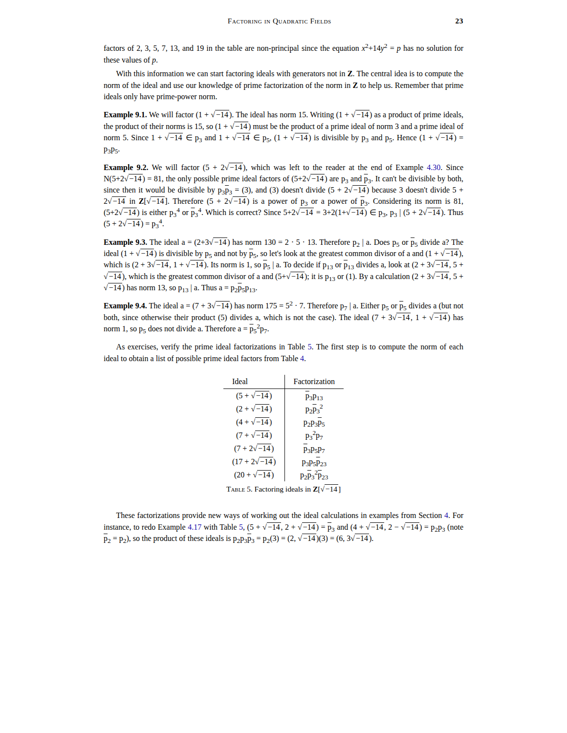Factoring in Quadratic Fields 23
factors of 2, 3, 5, 7, 13, and 19 in the table are non-principal since the equation x2+14y2 = p has no solution for these values of p.
With this information we can start factoring ideals with generators not in Z. The central idea is to compute the norm of the ideal and use our knowledge of prime factorization of the norm in Z to help us. Remember that prime ideals only have prime-power norm.
Example 9.1. We will factor (1 + √−14). The ideal has norm 15. Writing (1 + √−14) as a product of prime ideals, the product of their norms is 15, so (1 + √−14) must be the product of a prime ideal of norm 3 and a prime ideal of norm 5. Since 1 + √−14 ∈ p3 and 1 + √−14 ∈ p5, (1 + √−14) is divisible by p3 and p5. Hence (1 + √−14) = p3p5.
Example 9.2. We will factor (5 + 2√−14), which was left to the reader at the end of Example 4.30. Since N(5+2√−14) = 81, the only possible prime ideal factors of (5+2√−14) are p3 and p3. It can't be divisible by both, since then it would be divisible by p3p3 = (3), and (3) doesn't divide (5 + 2√−14) because 3 doesn't divide 5 + 2√−14 in Z[√−14]. Therefore (5 + 2√−14) is a power of p3 or a power of p3. Considering its norm is 81, (5+2√−14) is either p34 or p34. Which is correct? Since 5+2√−14 = 3+2(1+√−14) ∈ p3, p3 | (5 + 2√−14). Thus (5 + 2√−14) = p34.
Example 9.3. The ideal a = (2+3√−14) has norm 130 = 2 · 5 · 13. Therefore p2 | a. Does p5 or p5 divide a? The ideal (1 + √−14) is divisible by p5 and not by p5, so let's look at the greatest common divisor of a and (1 + √−14), which is (2 + 3√−14, 1 + √−14). Its norm is 1, so p5 | a. To decide if p13 or p13 divides a, look at (2 + 3√−14, 5 + √−14), which is the greatest common divisor of a and (5+√−14); it is p13 or (1). By a calculation (2 + 3√−14, 5 + √−14) has norm 13, so p13 | a. Thus a = p2p5p13.
Example 9.4. The ideal a = (7 + 3√−14) has norm 175 = 52 · 7. Therefore p7 | a. Either p5 or p5 divides a (but not both, since otherwise their product (5) divides a, which is not the case). The ideal (7 + 3√−14, 1 + √−14) has norm 1, so p5 does not divide a. Therefore a = p52p7.
As exercises, verify the prime ideal factorizations in Table 5. The first step is to compute the norm of each ideal to obtain a list of possible prime ideal factors from Table 4.
| Ideal | Factorization |
| --- | --- |
| (5 + √ −14 ) | p 3 p 13 |
| (2 + √ −14 ) | p 2 p 3 2 |
| (4 + √ −14 ) | p 2 p 3 p 5 |
| (7 + √ −14 ) | p 3 2 p 7 |
| (7 + 2 √ −14 ) | p 3 p 5 p 7 |
| (17 + 2 √ −14 ) | p 3 p 5 p 23 |
| (20 + √ −14 ) | p 2 p 3 2 p 23 |
Table 5. Factoring ideals in Z[√−14]
These factorizations provide new ways of working out the ideal calculations in examples from Section 4. For instance, to redo Example 4.17 with Table 5, (5 + √−14, 2 + √−14) = p3 and (4 + √−14, 2 − √−14) = p2p3 (note p2 = p2), so the product of these ideals is p2p3p3 = p2(3) = (2, √−14)(3) = (6, 3√−14).